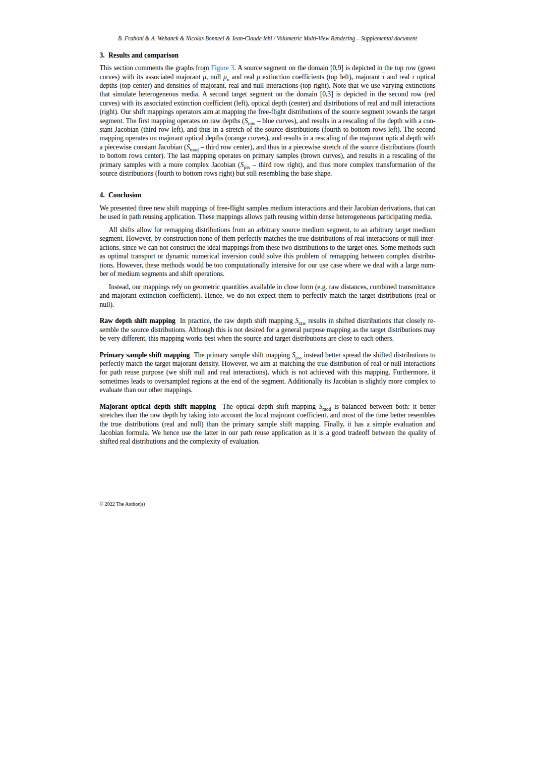B. Fraboni & A. Webanck & Nicolas Bonneel & Jean-Claude Iehl / Volumetric Multi-View Rendering – Supplemental document
3. Results and comparison
This section comments the graphs from Figure 3. A source segment on the domain [0,9] is depicted in the top row (green curves) with its associated majorant μ, null μn and real μ extinction coefficients (top left), majorant τ and real τ optical depths (top center) and densities of majorant, real and null interactions (top right). Note that we use varying extinctions that simulate heterogeneous media. A second target segment on the domain [0,3] is depicted in the second row (red curves) with its associated extinction coefficient (left), optical depth (center) and distributions of real and null interactions (right). Our shift mappings operators aim at mapping the free-flight distributions of the source segment towards the target segment. The first mapping operates on raw depths (Sraw – blue curves), and results in a rescaling of the depth with a constant Jacobian (third row left), and thus in a stretch of the source distributions (fourth to bottom rows left). The second mapping operates on majorant optical depths (orange curves), and results in a rescaling of the majorant optical depth with a piecewise constant Jacobian (Smod – third row center), and thus in a piecewise stretch of the source distributions (fourth to bottom rows center). The last mapping operates on primary samples (brown curves), and results in a rescaling of the primary samples with a more complex Jacobian (Spss – third row right), and thus more complex transformation of the source distributions (fourth to bottom rows right) but still resembling the base shape.
4. Conclusion
We presented three new shift mappings of free-flight samples medium interactions and their Jacobian derivations, that can be used in path reusing application. These mappings allows path reusing within dense heterogeneous participating media.
All shifts allow for remapping distributions from an arbitrary source medium segment, to an arbitrary target medium segment. However, by construction none of them perfectly matches the true distributions of real interactions or null interactions, since we can not construct the ideal mappings from these two distributions to the target ones. Some methods such as optimal transport or dynamic numerical inversion could solve this problem of remapping between complex distributions. However, these methods would be too computationally intensive for our use case where we deal with a large number of medium segments and shift operations.
Instead, our mappings rely on geometric quantities available in close form (e.g. raw distances, combined transmittance and majorant extinction coefficient). Hence, we do not expect them to perfectly match the target distributions (real or null).
Raw depth shift mapping In practice, the raw depth shift mapping Sraw results in shifted distributions that closely resemble the source distributions. Although this is not desired for a general purpose mapping as the target distributions may be very different, this mapping works best when the source and target distributions are close to each others.
Primary sample shift mapping The primary sample shift mapping Spss instead better spread the shifted distributions to perfectly match the target majorant density. However, we aim at matching the true distribution of real or null interactions for path reuse purpose (we shift null and real interactions), which is not achieved with this mapping. Furthermore, it sometimes leads to oversampled regions at the end of the segment. Additionally its Jacobian is slightly more complex to evaluate than our other mappings.
Majorant optical depth shift mapping The optical depth shift mapping Smod is balanced between both: it better stretches than the raw depth by taking into account the local majorant coefficient, and most of the time better resembles the true distributions (real and null) than the primary sample shift mapping. Finally, it has a simple evaluation and Jacobian formula. We hence use the latter in our path reuse application as it is a good tradeoff between the quality of shifted real distributions and the complexity of evaluation.
© 2022 The Author(s)